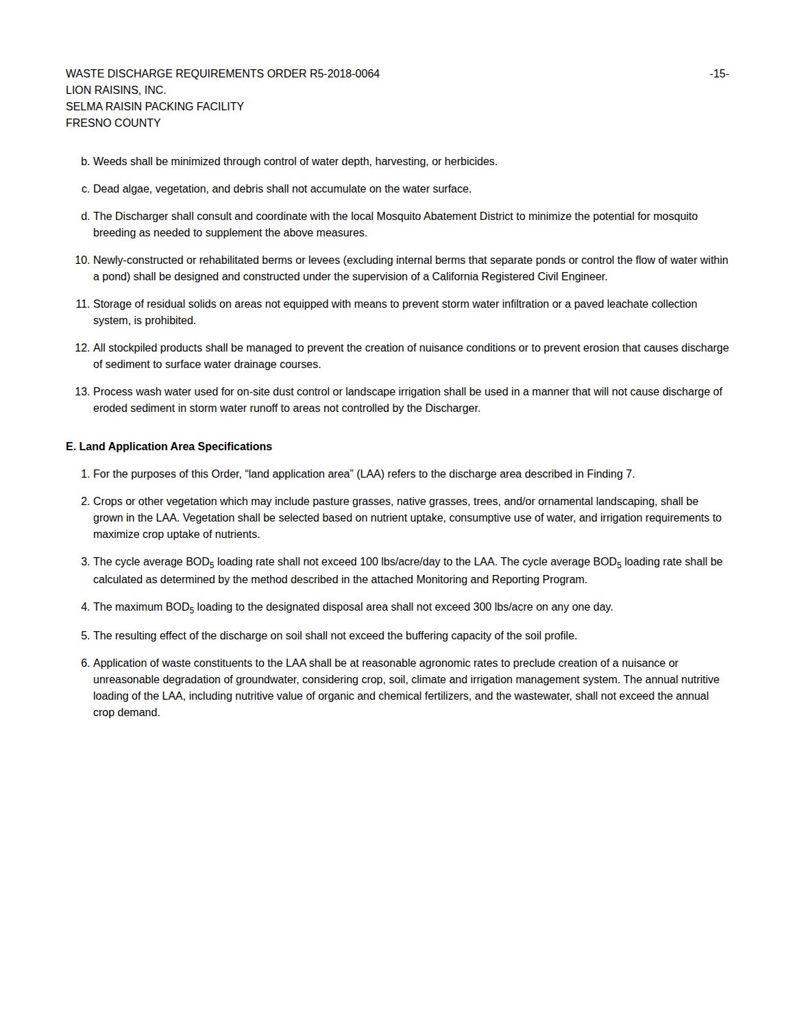Waste Discharge Requirements Order R5-2018-0064 -15-
Lion Raisins, Inc.
Selma Raisin Packing Facility
Fresno County
Weeds shall be minimized through control of water depth, harvesting, or herbicides.
Dead algae, vegetation, and debris shall not accumulate on the water surface.
The Discharger shall consult and coordinate with the local Mosquito Abatement District to minimize the potential for mosquito breeding as needed to supplement the above measures.
Newly-constructed or rehabilitated berms or levees (excluding internal berms that separate ponds or control the flow of water within a pond) shall be designed and constructed under the supervision of a California Registered Civil Engineer.
Storage of residual solids on areas not equipped with means to prevent storm water infiltration or a paved leachate collection system, is prohibited.
All stockpiled products shall be managed to prevent the creation of nuisance conditions or to prevent erosion that causes discharge of sediment to surface water drainage courses.
Process wash water used for on-site dust control or landscape irrigation shall be used in a manner that will not cause discharge of eroded sediment in storm water runoff to areas not controlled by the Discharger.
E. Land Application Area Specifications
For the purposes of this Order, “land application area” (LAA) refers to the discharge area described in Finding 7.
Crops or other vegetation which may include pasture grasses, native grasses, trees, and/or ornamental landscaping, shall be grown in the LAA. Vegetation shall be selected based on nutrient uptake, consumptive use of water, and irrigation requirements to maximize crop uptake of nutrients.
The cycle average BOD5 loading rate shall not exceed 100 lbs/acre/day to the LAA. The cycle average BOD5 loading rate shall be calculated as determined by the method described in the attached Monitoring and Reporting Program.
The maximum BOD5 loading to the designated disposal area shall not exceed 300 lbs/acre on any one day.
The resulting effect of the discharge on soil shall not exceed the buffering capacity of the soil profile.
Application of waste constituents to the LAA shall be at reasonable agronomic rates to preclude creation of a nuisance or unreasonable degradation of groundwater, considering crop, soil, climate and irrigation management system. The annual nutritive loading of the LAA, including nutritive value of organic and chemical fertilizers, and the wastewater, shall not exceed the annual crop demand.